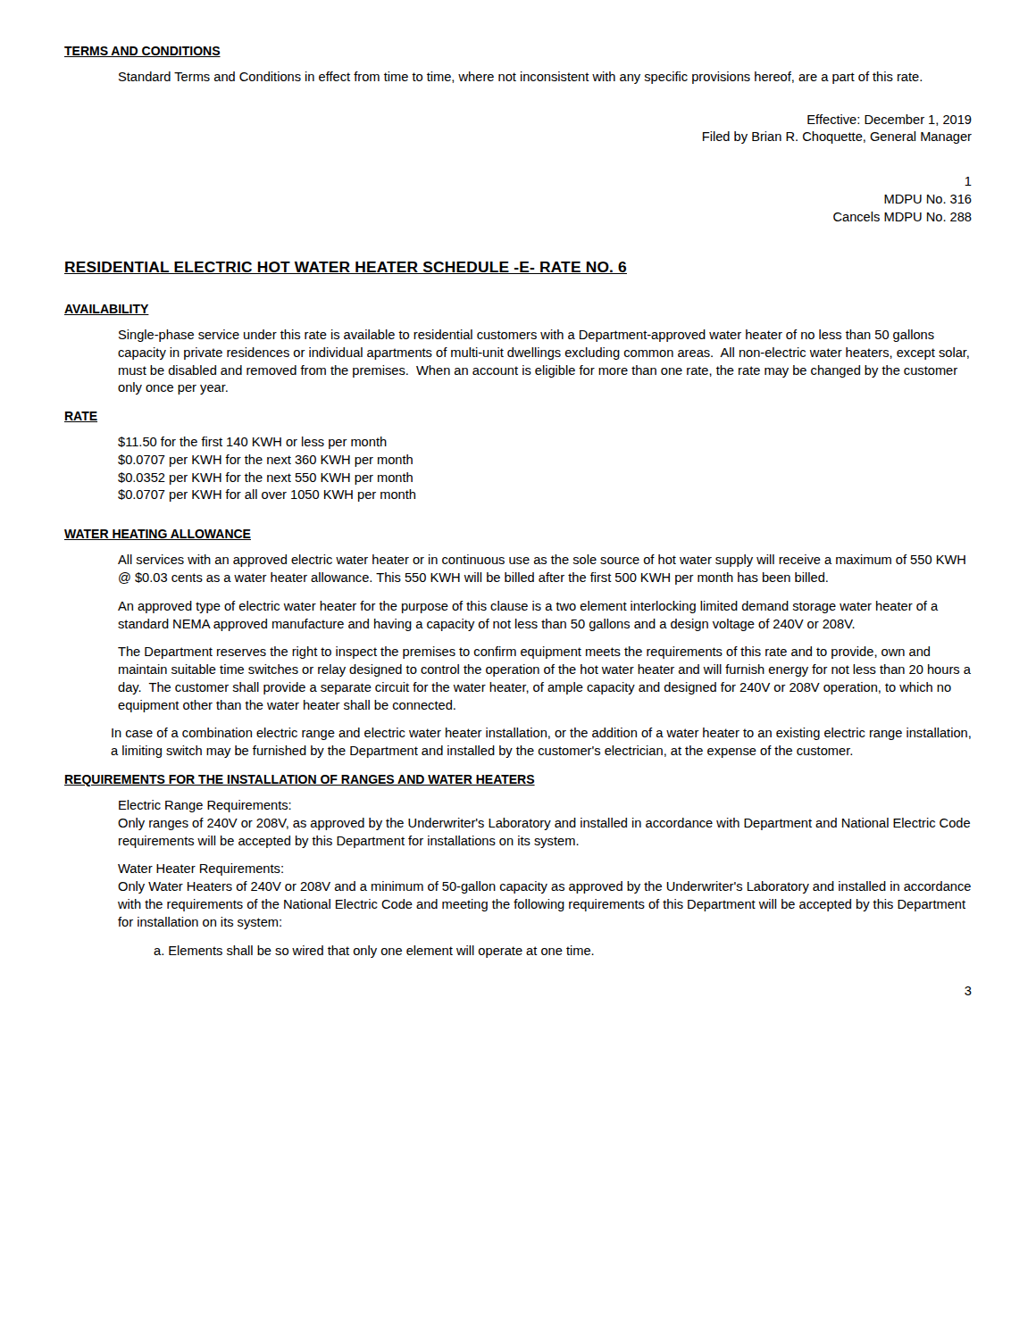TERMS AND CONDITIONS
Standard Terms and Conditions in effect from time to time, where not inconsistent with any specific provisions hereof, are a part of this rate.
Effective: December 1, 2019
Filed by Brian R. Choquette, General Manager
1
MDPU No. 316
Cancels MDPU No. 288
RESIDENTIAL ELECTRIC HOT WATER HEATER SCHEDULE -E- RATE NO. 6
AVAILABILITY
Single-phase service under this rate is available to residential customers with a Department-approved water heater of no less than 50 gallons capacity in private residences or individual apartments of multi-unit dwellings excluding common areas. All non-electric water heaters, except solar, must be disabled and removed from the premises. When an account is eligible for more than one rate, the rate may be changed by the customer only once per year.
RATE
$11.50 for the first 140 KWH or less per month
$0.0707 per KWH for the next 360 KWH per month
$0.0352 per KWH for the next 550 KWH per month
$0.0707 per KWH for all over 1050 KWH per month
WATER HEATING ALLOWANCE
All services with an approved electric water heater or in continuous use as the sole source of hot water supply will receive a maximum of 550 KWH @ $0.03 cents as a water heater allowance. This 550 KWH will be billed after the first 500 KWH per month has been billed.
An approved type of electric water heater for the purpose of this clause is a two element interlocking limited demand storage water heater of a standard NEMA approved manufacture and having a capacity of not less than 50 gallons and a design voltage of 240V or 208V.
The Department reserves the right to inspect the premises to confirm equipment meets the requirements of this rate and to provide, own and maintain suitable time switches or relay designed to control the operation of the hot water heater and will furnish energy for not less than 20 hours a day. The customer shall provide a separate circuit for the water heater, of ample capacity and designed for 240V or 208V operation, to which no equipment other than the water heater shall be connected.
In case of a combination electric range and electric water heater installation, or the addition of a water heater to an existing electric range installation, a limiting switch may be furnished by the Department and installed by the customer's electrician, at the expense of the customer.
REQUIREMENTS FOR THE INSTALLATION OF RANGES AND WATER HEATERS
Electric Range Requirements:
Only ranges of 240V or 208V, as approved by the Underwriter's Laboratory and installed in accordance with Department and National Electric Code requirements will be accepted by this Department for installations on its system.
Water Heater Requirements:
Only Water Heaters of 240V or 208V and a minimum of 50-gallon capacity as approved by the Underwriter's Laboratory and installed in accordance with the requirements of the National Electric Code and meeting the following requirements of this Department will be accepted by this Department for installation on its system:
a. Elements shall be so wired that only one element will operate at one time.
3